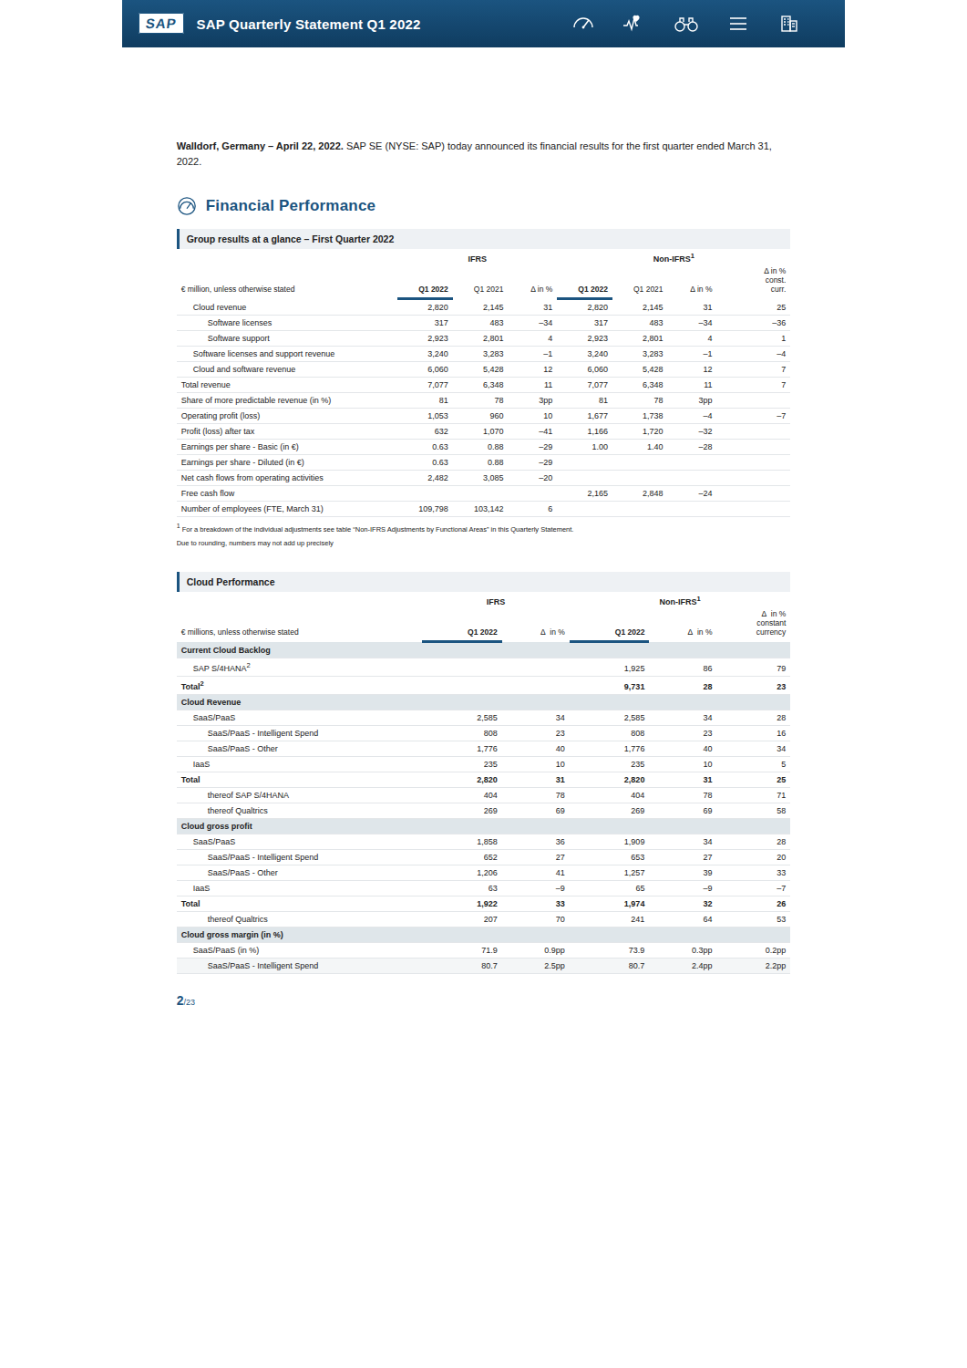SAP
SAP Quarterly Statement Q1 2022
Walldorf, Germany – April 22, 2022. SAP SE (NYSE: SAP) today announced its financial results for the first quarter ended March 31, 2022.
Financial Performance
Group results at a glance – First Quarter 2022
| | IFRS | Non-IFRS 1 |
| --- | --- | --- |
| € million, unless otherwise stated | Q1 2022 | Q1 2021 | Δ in % | Q1 2022 | Q1 2021 | Δ in % | Δ in % const. curr. |
| Cloud revenue | 2,820 | 2,145 | 31 | 2,820 | 2,145 | 31 | 25 |
| Software licenses | 317 | 483 | –34 | 317 | 483 | –34 | –36 |
| Software support | 2,923 | 2,801 | 4 | 2,923 | 2,801 | 4 | 1 |
| Software licenses and support revenue | 3,240 | 3,283 | –1 | 3,240 | 3,283 | –1 | –4 |
| Cloud and software revenue | 6,060 | 5,428 | 12 | 6,060 | 5,428 | 12 | 7 |
| Total revenue | 7,077 | 6,348 | 11 | 7,077 | 6,348 | 11 | 7 |
| Share of more predictable revenue (in %) | 81 | 78 | 3pp | 81 | 78 | 3pp | |
| Operating profit (loss) | 1,053 | 960 | 10 | 1,677 | 1,738 | –4 | –7 |
| Profit (loss) after tax | 632 | 1,070 | –41 | 1,166 | 1,720 | –32 | |
| Earnings per share - Basic (in €) | 0.63 | 0.88 | –29 | 1.00 | 1.40 | –28 | |
| Earnings per share - Diluted (in €) | 0.63 | 0.88 | –29 | | | | |
| Net cash flows from operating activities | 2,482 | 3,085 | –20 | | | | |
| Free cash flow | | | | 2,165 | 2,848 | –24 | |
| Number of employees (FTE, March 31) | 109,798 | 103,142 | 6 | | | | |
1 For a breakdown of the individual adjustments see table “Non-IFRS Adjustments by Functional Areas” in this Quarterly Statement.
Due to rounding, numbers may not add up precisely
Cloud Performance
| | IFRS | Non-IFRS 1 |
| --- | --- | --- |
| € millions, unless otherwise stated | Q1 2022 | Δ in % | Q1 2022 | Δ in % | Δ in % constant currency |
| Current Cloud Backlog |
| SAP S/4HANA 2 | | | 1,925 | 86 | 79 |
| Total 2 | | | 9,731 | 28 | 23 |
| Cloud Revenue |
| SaaS/PaaS | 2,585 | 34 | 2,585 | 34 | 28 |
| SaaS/PaaS - Intelligent Spend | 808 | 23 | 808 | 23 | 16 |
| SaaS/PaaS - Other | 1,776 | 40 | 1,776 | 40 | 34 |
| IaaS | 235 | 10 | 235 | 10 | 5 |
| Total | 2,820 | 31 | 2,820 | 31 | 25 |
| thereof SAP S/4HANA | 404 | 78 | 404 | 78 | 71 |
| thereof Qualtrics | 269 | 69 | 269 | 69 | 58 |
| Cloud gross profit |
| SaaS/PaaS | 1,858 | 36 | 1,909 | 34 | 28 |
| SaaS/PaaS - Intelligent Spend | 652 | 27 | 653 | 27 | 20 |
| SaaS/PaaS - Other | 1,206 | 41 | 1,257 | 39 | 33 |
| IaaS | 63 | –9 | 65 | –9 | –7 |
| Total | 1,922 | 33 | 1,974 | 32 | 26 |
| thereof Qualtrics | 207 | 70 | 241 | 64 | 53 |
| Cloud gross margin (in %) |
| SaaS/PaaS (in %) | 71.9 | 0.9pp | 73.9 | 0.3pp | 0.2pp |
| SaaS/PaaS - Intelligent Spend | 80.7 | 2.5pp | 80.7 | 2.4pp | 2.2pp |
2/23